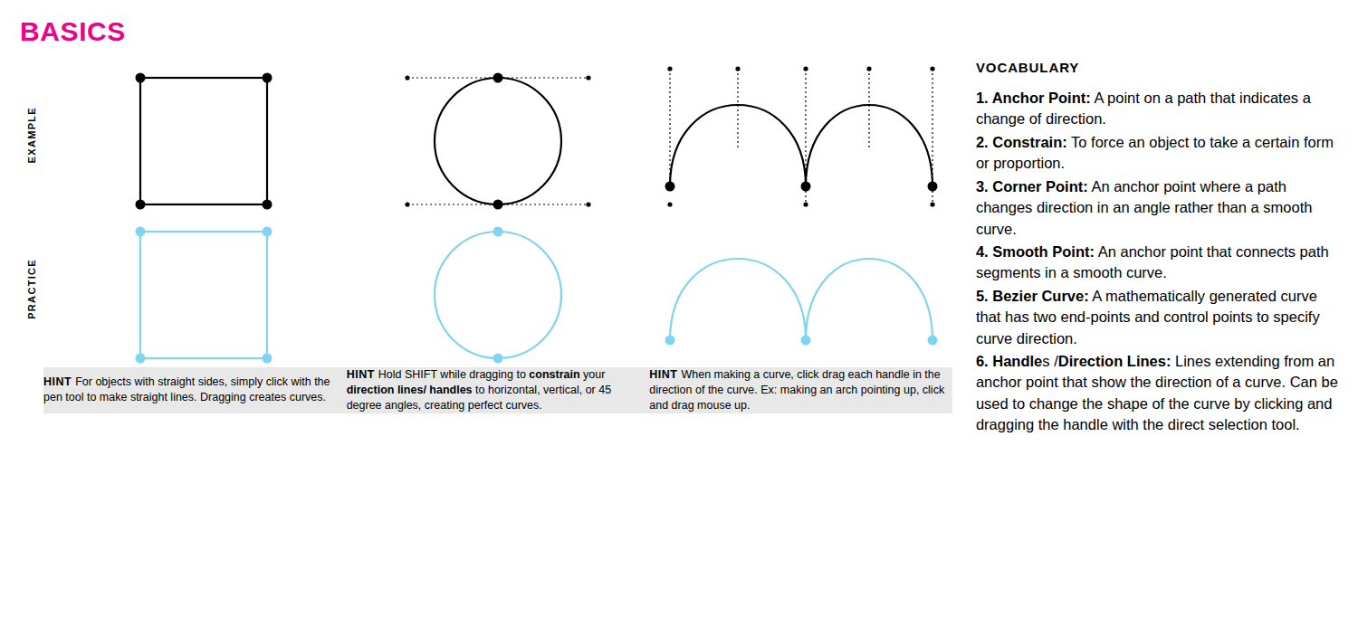Basics
| Example | | | |
| Practice | | | |
| | HINT For objects with straight sides, simply click with the pen tool to make straight lines. Dragging creates curves. | HINT Hold SHIFT while dragging to constrain your direction lines/ handles to horizontal, vertical, or 45 degree angles, creating perfect curves. | HINT When making a curve, click drag each handle in the direction of the curve. Ex: making an arch pointing up, click and drag mouse up. |
Vocabulary
1. Anchor Point: A point on a path that indicates a change of direction.
2. Constrain: To force an object to take a certain form or proportion.
3. Corner Point: An anchor point where a path changes direction in an angle rather than a smooth curve.
4. Smooth Point: An anchor point that connects path segments in a smooth curve.
5. Bezier Curve: A mathematically generated curve that has two end-points and control points to specify curve direction.
6. Handles /Direction Lines: Lines extending from an anchor point that show the direction of a curve. Can be used to change the shape of the curve by clicking and dragging the handle with the direct selection tool.